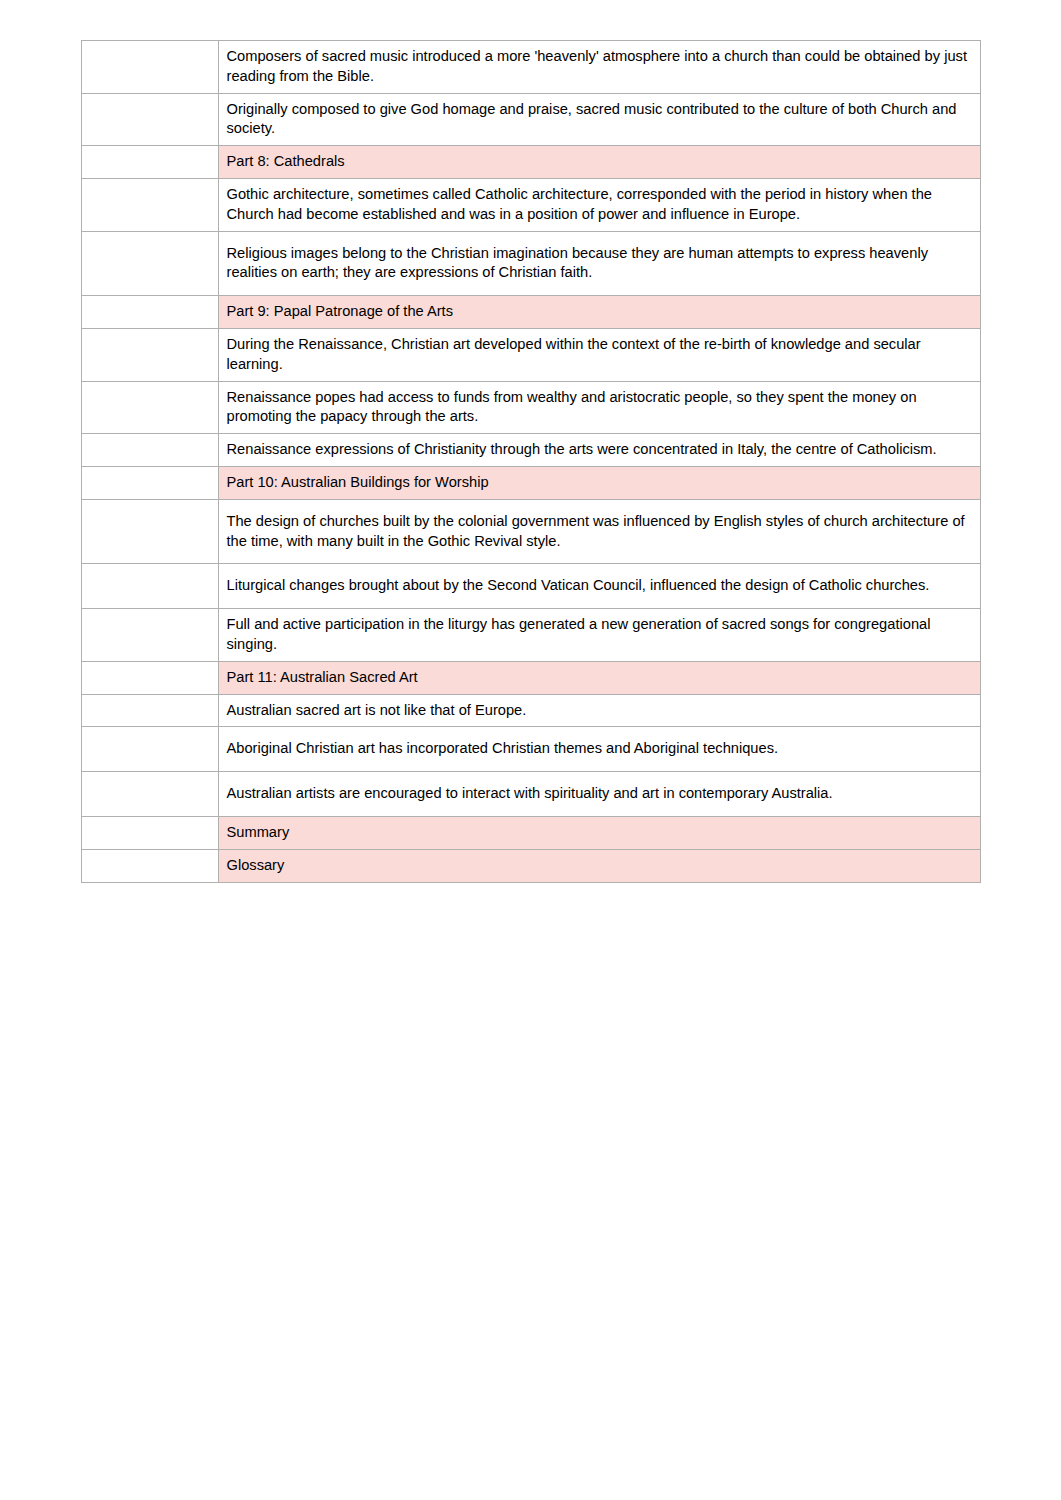| | Composers of sacred music introduced a more 'heavenly' atmosphere into a church than could be obtained by just reading from the Bible. |
| | Originally composed to give God homage and praise, sacred music contributed to the culture of both Church and society. |
| | Part 8: Cathedrals |
| | Gothic architecture, sometimes called Catholic architecture, corresponded with the period in history when the Church had become established and was in a position of power and influence in Europe. |
| | Religious images belong to the Christian imagination because they are human attempts to express heavenly realities on earth; they are expressions of Christian faith. |
| | Part 9: Papal Patronage of the Arts |
| | During the Renaissance, Christian art developed within the context of the re-birth of knowledge and secular learning. |
| | Renaissance popes had access to funds from wealthy and aristocratic people, so they spent the money on promoting the papacy through the arts. |
| | Renaissance expressions of Christianity through the arts were concentrated in Italy, the centre of Catholicism. |
| | Part 10: Australian Buildings for Worship |
| | The design of churches built by the colonial government was influenced by English styles of church architecture of the time, with many built in the Gothic Revival style. |
| | Liturgical changes brought about by the Second Vatican Council, influenced the design of Catholic churches. |
| | Full and active participation in the liturgy has generated a new generation of sacred songs for congregational singing. |
| | Part 11: Australian Sacred Art |
| | Australian sacred art is not like that of Europe. |
| | Aboriginal Christian art has incorporated Christian themes and Aboriginal techniques. |
| | Australian artists are encouraged to interact with spirituality and art in contemporary Australia. |
| | Summary |
| | Glossary |